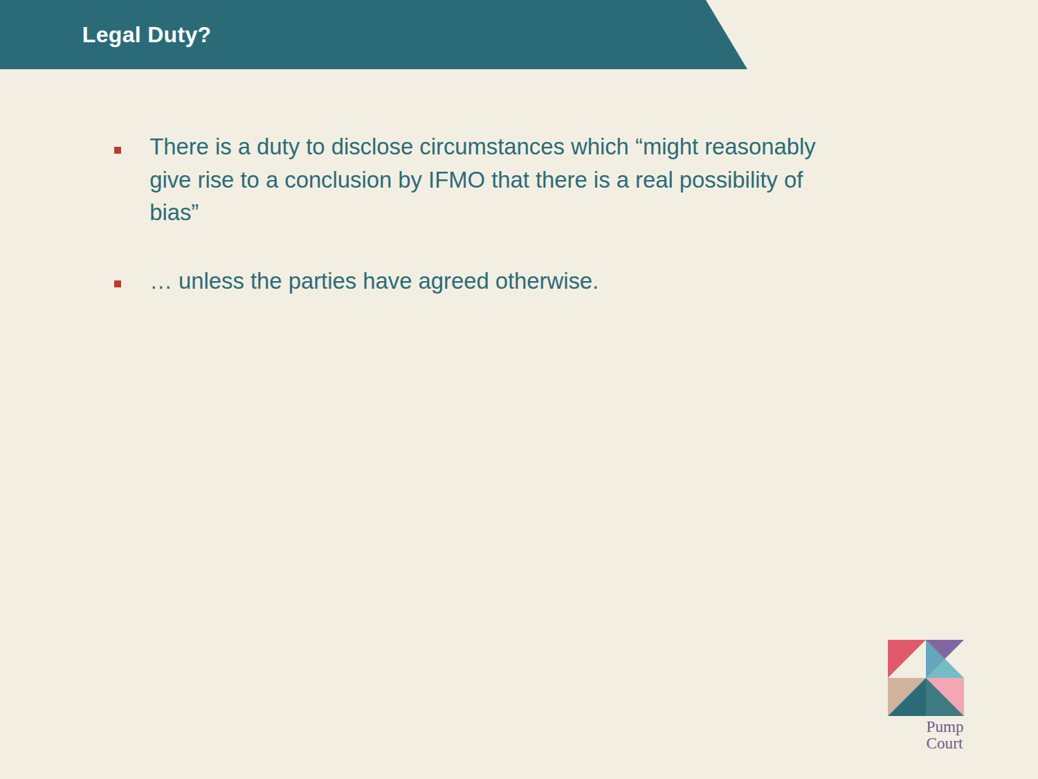Legal Duty?
There is a duty to disclose circumstances which “might reasonably give rise to a conclusion by IFMO that there is a real possibility of bias”
… unless the parties have agreed otherwise.
Pump
Court